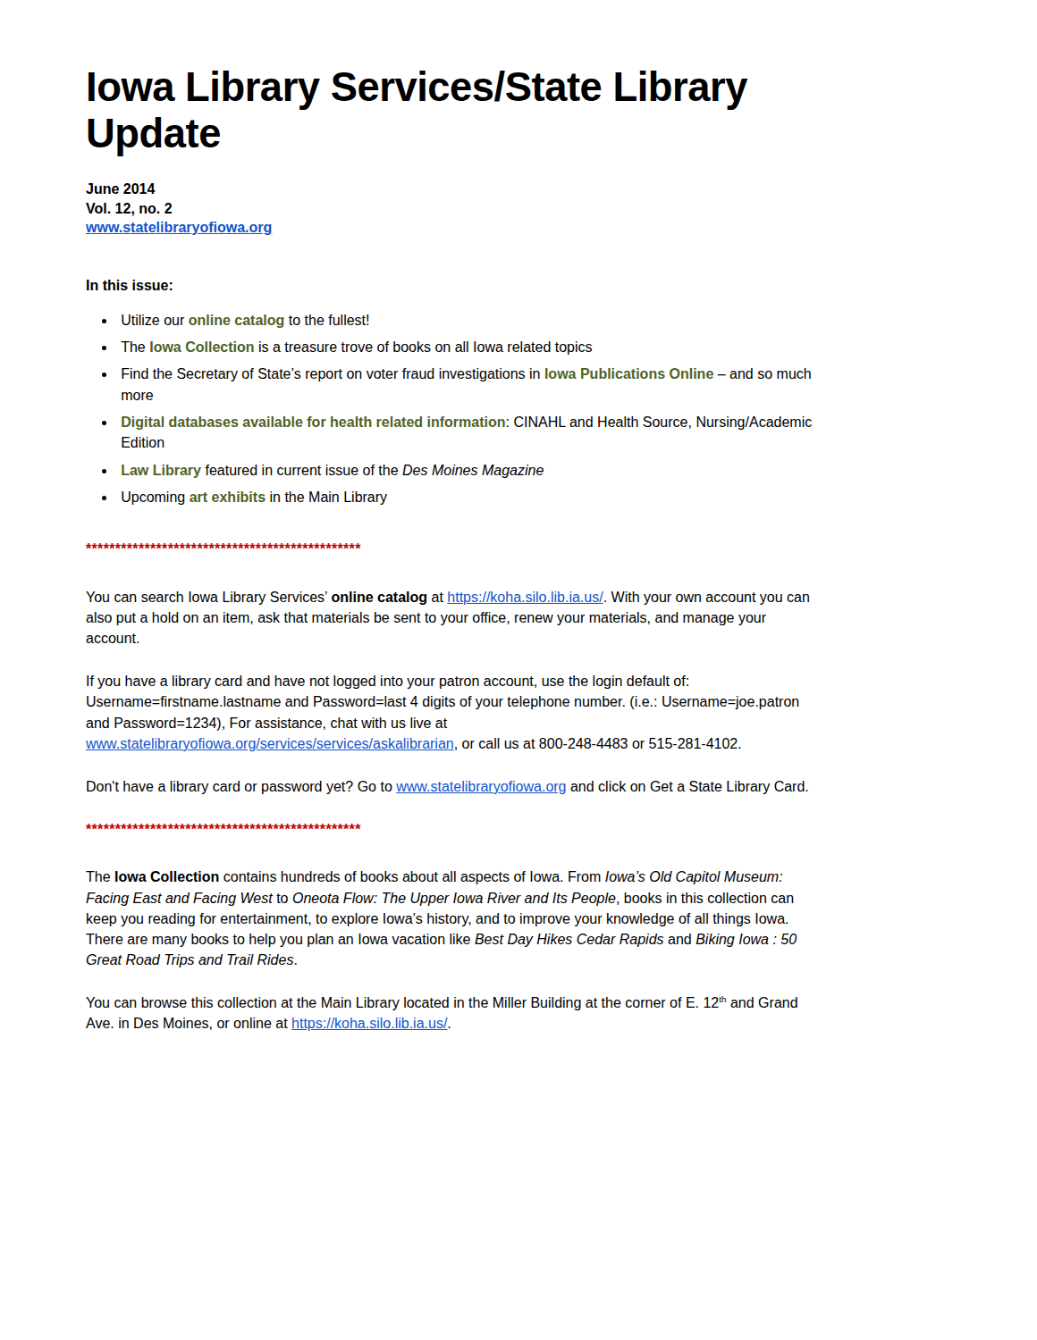Iowa Library Services/State Library Update
June 2014
Vol. 12, no. 2
www.statelibraryofiowa.org
In this issue:
Utilize our online catalog to the fullest!
The Iowa Collection is a treasure trove of books on all Iowa related topics
Find the Secretary of State’s report on voter fraud investigations in Iowa Publications Online – and so much more
Digital databases available for health related information: CINAHL and Health Source, Nursing/Academic Edition
Law Library featured in current issue of the Des Moines Magazine
Upcoming art exhibits in the Main Library
***********************************************
You can search Iowa Library Services’ online catalog at https://koha.silo.lib.ia.us/. With your own account you can also put a hold on an item, ask that materials be sent to your office, renew your materials, and manage your account.
If you have a library card and have not logged into your patron account, use the login default of: Username=firstname.lastname and Password=last 4 digits of your telephone number. (i.e.: Username=joe.patron and Password=1234), For assistance, chat with us live at www.statelibraryofiowa.org/services/services/askalibrarian, or call us at 800-248-4483 or 515-281-4102.
Don't have a library card or password yet? Go to www.statelibraryofiowa.org and click on Get a State Library Card.
***********************************************
The Iowa Collection contains hundreds of books about all aspects of Iowa. From Iowa’s Old Capitol Museum: Facing East and Facing West to Oneota Flow: The Upper Iowa River and Its People, books in this collection can keep you reading for entertainment, to explore Iowa’s history, and to improve your knowledge of all things Iowa. There are many books to help you plan an Iowa vacation like Best Day Hikes Cedar Rapids and Biking Iowa : 50 Great Road Trips and Trail Rides.
You can browse this collection at the Main Library located in the Miller Building at the corner of E. 12th and Grand Ave. in Des Moines, or online at https://koha.silo.lib.ia.us/.